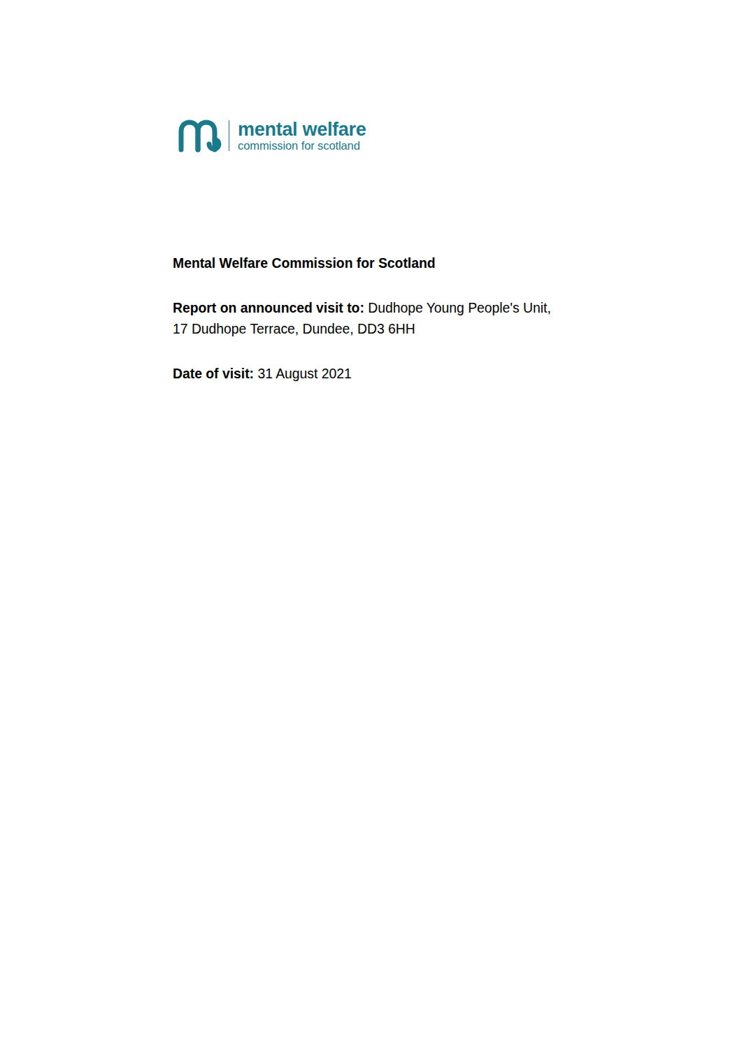mental welfare commission for scotland
Mental Welfare Commission for Scotland
Report on announced visit to: Dudhope Young People's Unit, 17 Dudhope Terrace, Dundee, DD3 6HH
Date of visit: 31 August 2021